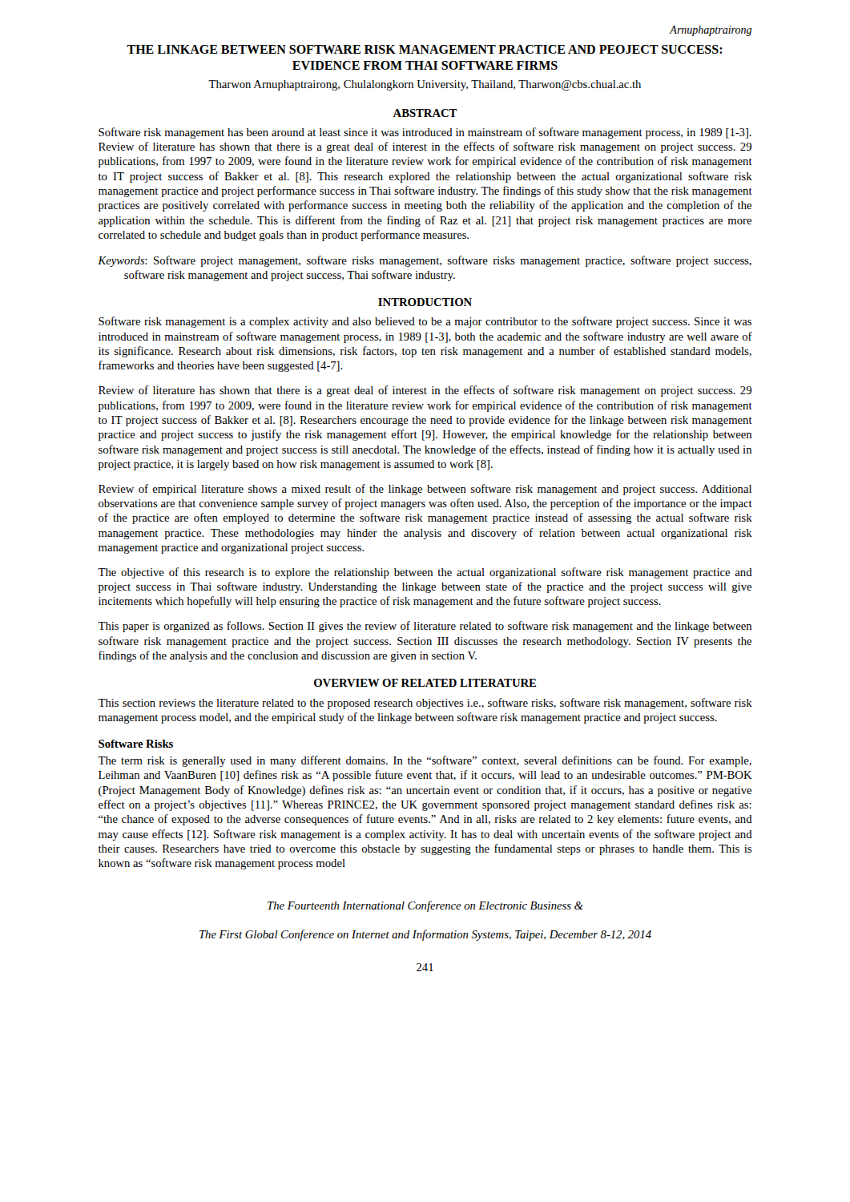Arnuphaptrairong
The Linkage Between Software Risk Management Practice and Peoject Success: Evidence from Thai Software Firms
Tharwon Arnuphaptrairong, Chulalongkorn University, Thailand, Tharwon@cbs.chual.ac.th
Abstract
Software risk management has been around at least since it was introduced in mainstream of software management process, in 1989 [1-3]. Review of literature has shown that there is a great deal of interest in the effects of software risk management on project success. 29 publications, from 1997 to 2009, were found in the literature review work for empirical evidence of the contribution of risk management to IT project success of Bakker et al. [8]. This research explored the relationship between the actual organizational software risk management practice and project performance success in Thai software industry. The findings of this study show that the risk management practices are positively correlated with performance success in meeting both the reliability of the application and the completion of the application within the schedule. This is different from the finding of Raz et al. [21] that project risk management practices are more correlated to schedule and budget goals than in product performance measures.
Keywords: Software project management, software risks management, software risks management practice, software project success, software risk management and project success, Thai software industry.
Introduction
Software risk management is a complex activity and also believed to be a major contributor to the software project success. Since it was introduced in mainstream of software management process, in 1989 [1-3], both the academic and the software industry are well aware of its significance. Research about risk dimensions, risk factors, top ten risk management and a number of established standard models, frameworks and theories have been suggested [4-7].
Review of literature has shown that there is a great deal of interest in the effects of software risk management on project success. 29 publications, from 1997 to 2009, were found in the literature review work for empirical evidence of the contribution of risk management to IT project success of Bakker et al. [8]. Researchers encourage the need to provide evidence for the linkage between risk management practice and project success to justify the risk management effort [9]. However, the empirical knowledge for the relationship between software risk management and project success is still anecdotal. The knowledge of the effects, instead of finding how it is actually used in project practice, it is largely based on how risk management is assumed to work [8].
Review of empirical literature shows a mixed result of the linkage between software risk management and project success. Additional observations are that convenience sample survey of project managers was often used. Also, the perception of the importance or the impact of the practice are often employed to determine the software risk management practice instead of assessing the actual software risk management practice. These methodologies may hinder the analysis and discovery of relation between actual organizational risk management practice and organizational project success.
The objective of this research is to explore the relationship between the actual organizational software risk management practice and project success in Thai software industry. Understanding the linkage between state of the practice and the project success will give incitements which hopefully will help ensuring the practice of risk management and the future software project success.
This paper is organized as follows. Section II gives the review of literature related to software risk management and the linkage between software risk management practice and the project success. Section III discusses the research methodology. Section IV presents the findings of the analysis and the conclusion and discussion are given in section V.
Overview of Related Literature
This section reviews the literature related to the proposed research objectives i.e., software risks, software risk management, software risk management process model, and the empirical study of the linkage between software risk management practice and project success.
Software Risks
The term risk is generally used in many different domains. In the “software” context, several definitions can be found. For example, Leihman and VaanBuren [10] defines risk as “A possible future event that, if it occurs, will lead to an undesirable outcomes.” PM-BOK (Project Management Body of Knowledge) defines risk as: “an uncertain event or condition that, if it occurs, has a positive or negative effect on a project’s objectives [11].” Whereas PRINCE2, the UK government sponsored project management standard defines risk as: “the chance of exposed to the adverse consequences of future events.” And in all, risks are related to 2 key elements: future events, and may cause effects [12]. Software risk management is a complex activity. It has to deal with uncertain events of the software project and their causes. Researchers have tried to overcome this obstacle by suggesting the fundamental steps or phrases to handle them. This is known as “software risk management process model
The Fourteenth International Conference on Electronic Business &
The First Global Conference on Internet and Information Systems, Taipei, December 8-12, 2014
241